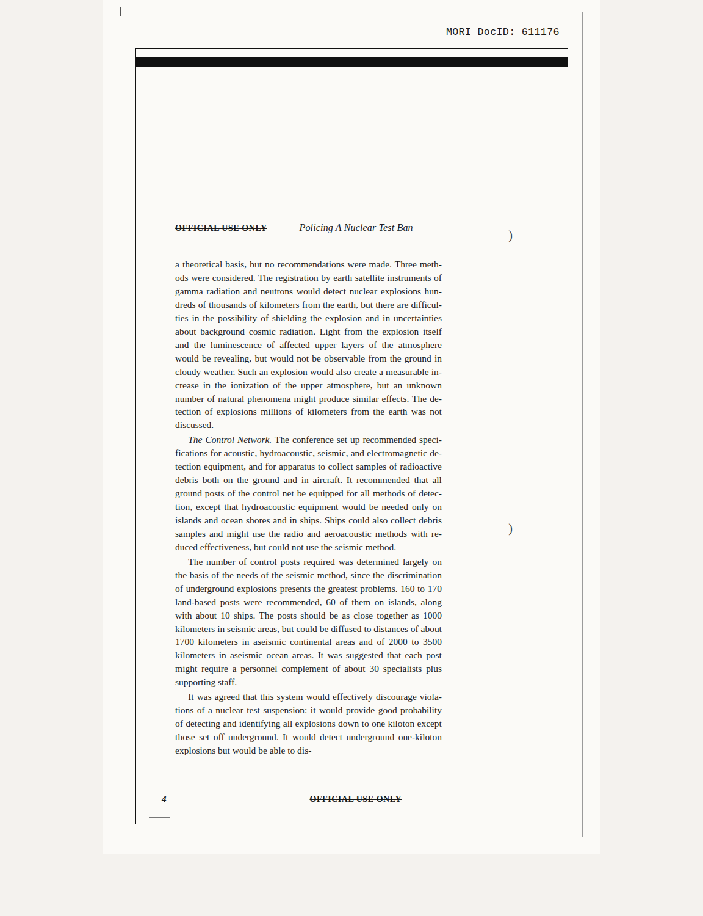MORI DocID: 611176
OFFICIAL USE ONLY Policing A Nuclear Test Ban
) )
a theoretical basis, but no recommendations were made. Three methods were considered. The registration by earth satellite instruments of gamma radiation and neutrons would detect nuclear explosions hundreds of thousands of kilometers from the earth, but there are difficulties in the possibility of shielding the explosion and in uncertainties about background cosmic radiation. Light from the explosion itself and the luminescence of affected upper layers of the atmosphere would be revealing, but would not be observable from the ground in cloudy weather. Such an explosion would also create a measurable increase in the ionization of the upper atmosphere, but an unknown number of natural phenomena might produce similar effects. The detection of explosions millions of kilometers from the earth was not discussed.
The Control Network. The conference set up recommended specifications for acoustic, hydroacoustic, seismic, and electromagnetic detection equipment, and for apparatus to collect samples of radioactive debris both on the ground and in aircraft. It recommended that all ground posts of the control net be equipped for all methods of detection, except that hydroacoustic equipment would be needed only on islands and ocean shores and in ships. Ships could also collect debris samples and might use the radio and aeroacoustic methods with reduced effectiveness, but could not use the seismic method.
The number of control posts required was determined largely on the basis of the needs of the seismic method, since the discrimination of underground explosions presents the greatest problems. 160 to 170 land-based posts were recommended, 60 of them on islands, along with about 10 ships. The posts should be as close together as 1000 kilometers in seismic areas, but could be diffused to distances of about 1700 kilometers in aseismic continental areas and of 2000 to 3500 kilometers in aseismic ocean areas. It was suggested that each post might require a personnel complement of about 30 specialists plus supporting staff.
It was agreed that this system would effectively discourage violations of a nuclear test suspension: it would provide good probability of detecting and identifying all explosions down to one kiloton except those set off underground. It would detect underground one-kiloton explosions but would be able to dis-
4 OFFICIAL USE ONLY